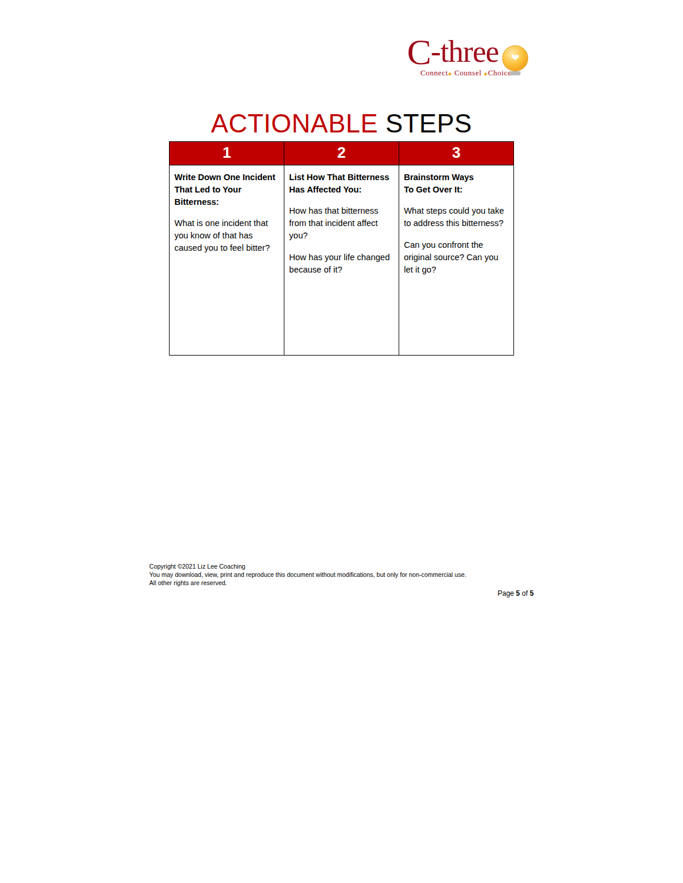C-three❤
Connect● Counsel ●Choices
ACTIONABLE STEPS
| 1 | 2 | 3 |
| --- | --- | --- |
| Write Down One Incident That Led to Your Bitterness: What is one incident that you know of that has caused you to feel bitter? | List How That Bitterness Has Affected You: How has that bitterness from that incident affect you? How has your life changed because of it? | Brainstorm Ways To Get Over It: What steps could you take to address this bitterness? Can you confront the original source? Can you let it go? |
Copyright ©2021 Liz Lee Coaching
You may download, view, print and reproduce this document without modifications, but only for non-commercial use.
All other rights are reserved.
Page 5 of 5